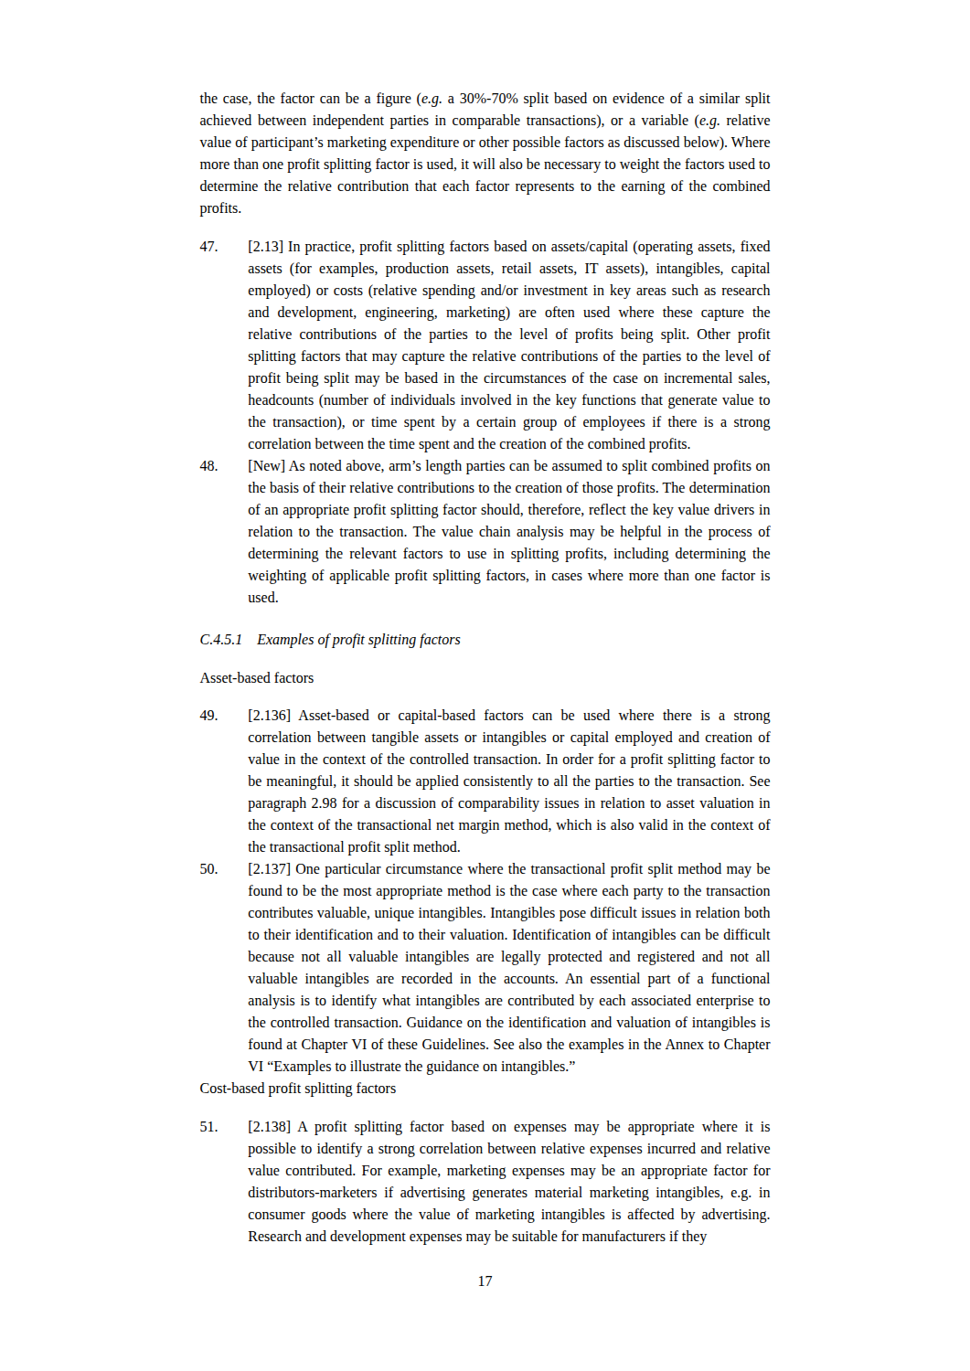the case, the factor can be a figure (e.g. a 30%-70% split based on evidence of a similar split achieved between independent parties in comparable transactions), or a variable (e.g. relative value of participant’s marketing expenditure or other possible factors as discussed below). Where more than one profit splitting factor is used, it will also be necessary to weight the factors used to determine the relative contribution that each factor represents to the earning of the combined profits.
47.
[2.13] In practice, profit splitting factors based on assets/capital (operating assets, fixed assets (for examples, production assets, retail assets, IT assets), intangibles, capital employed) or costs (relative spending and/or investment in key areas such as research and development, engineering, marketing) are often used where these capture the relative contributions of the parties to the level of profits being split. Other profit splitting factors that may capture the relative contributions of the parties to the level of profit being split may be based in the circumstances of the case on incremental sales, headcounts (number of individuals involved in the key functions that generate value to the transaction), or time spent by a certain group of employees if there is a strong correlation between the time spent and the creation of the combined profits.
48.
[New] As noted above, arm’s length parties can be assumed to split combined profits on the basis of their relative contributions to the creation of those profits. The determination of an appropriate profit splitting factor should, therefore, reflect the key value drivers in relation to the transaction. The value chain analysis may be helpful in the process of determining the relevant factors to use in splitting profits, including determining the weighting of applicable profit splitting factors, in cases where more than one factor is used.
C.4.5.1 Examples of profit splitting factors
Asset-based factors
49.
[2.136] Asset-based or capital-based factors can be used where there is a strong correlation between tangible assets or intangibles or capital employed and creation of value in the context of the controlled transaction. In order for a profit splitting factor to be meaningful, it should be applied consistently to all the parties to the transaction. See paragraph 2.98 for a discussion of comparability issues in relation to asset valuation in the context of the transactional net margin method, which is also valid in the context of the transactional profit split method.
50.
[2.137] One particular circumstance where the transactional profit split method may be found to be the most appropriate method is the case where each party to the transaction contributes valuable, unique intangibles. Intangibles pose difficult issues in relation both to their identification and to their valuation. Identification of intangibles can be difficult because not all valuable intangibles are legally protected and registered and not all valuable intangibles are recorded in the accounts. An essential part of a functional analysis is to identify what intangibles are contributed by each associated enterprise to the controlled transaction. Guidance on the identification and valuation of intangibles is found at Chapter VI of these Guidelines. See also the examples in the Annex to Chapter VI “Examples to illustrate the guidance on intangibles.”
Cost-based profit splitting factors
51.
[2.138] A profit splitting factor based on expenses may be appropriate where it is possible to identify a strong correlation between relative expenses incurred and relative value contributed. For example, marketing expenses may be an appropriate factor for distributors-marketers if advertising generates material marketing intangibles, e.g. in consumer goods where the value of marketing intangibles is affected by advertising. Research and development expenses may be suitable for manufacturers if they
17